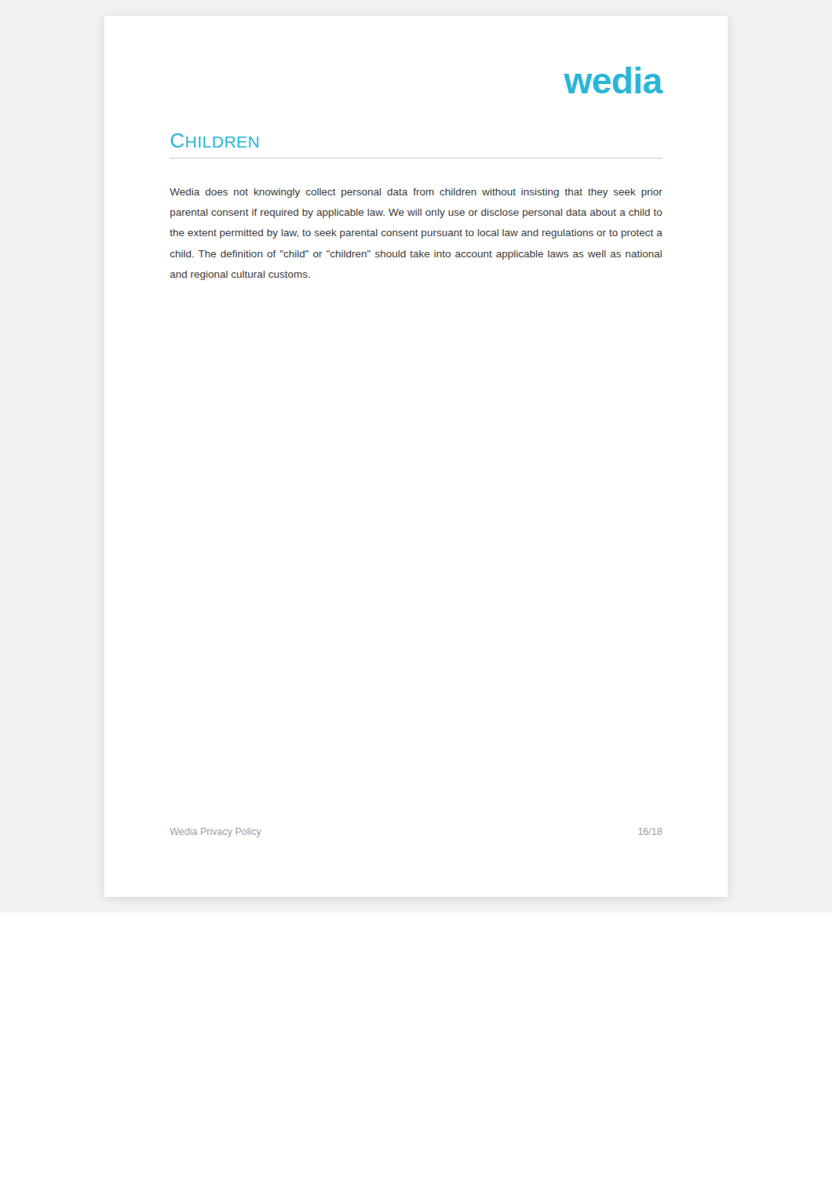wedia
Children
Wedia does not knowingly collect personal data from children without insisting that they seek prior parental consent if required by applicable law. We will only use or disclose personal data about a child to the extent permitted by law, to seek parental consent pursuant to local law and regulations or to protect a child. The definition of "child" or "children" should take into account applicable laws as well as national and regional cultural customs.
Wedia Privacy Policy 16/18